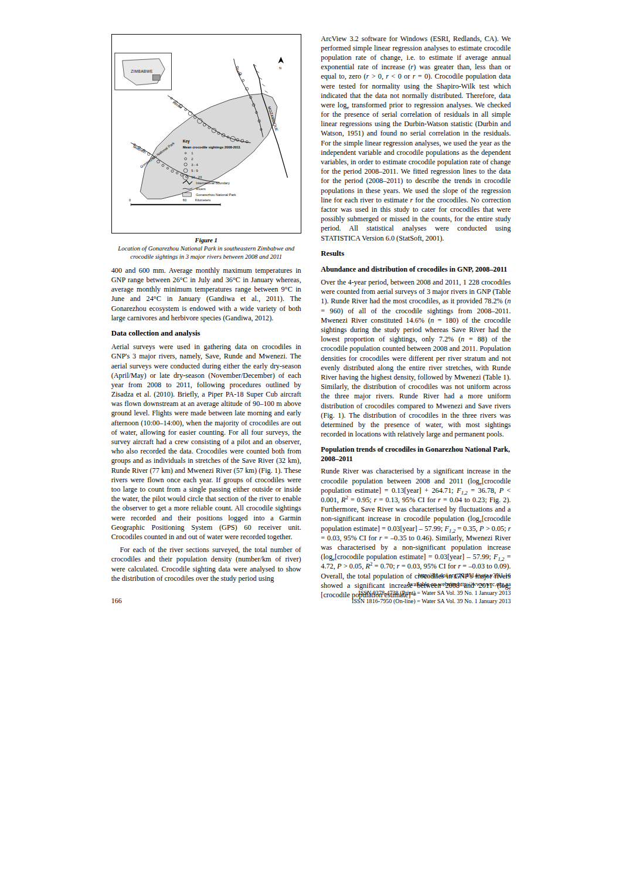ZIMBABWE Save Runde Mwenezi MOZAMBIQUE Gonarezhou National Park N Key Mean crocodile sightings 2008-2011 1 2 3 - 4 5 - 9 10 - 23 International boundary Rivers Gonarezhou National Park 0 60 Kilometers
Figure 1 Location of Gonarezhou National Park in southeastern Zimbabwe and crocodile sightings in 3 major rivers between 2008 and 2011
400 and 600 mm. Average monthly maximum temperatures in GNP range between 26°C in July and 36°C in January whereas, average monthly minimum temperatures range between 9°C in June and 24°C in January (Gandiwa et al., 2011). The Gonarezhou ecosystem is endowed with a wide variety of both large carnivores and herbivore species (Gandiwa, 2012).
Data collection and analysis
Aerial surveys were used in gathering data on crocodiles in GNP's 3 major rivers, namely, Save, Runde and Mwenezi. The aerial surveys were conducted during either the early dry-season (April/May) or late dry-season (November/December) of each year from 2008 to 2011, following procedures outlined by Zisadza et al. (2010). Briefly, a Piper PA-18 Super Cub aircraft was flown downstream at an average altitude of 90–100 m above ground level. Flights were made between late morning and early afternoon (10:00–14:00), when the majority of crocodiles are out of water, allowing for easier counting. For all four surveys, the survey aircraft had a crew consisting of a pilot and an observer, who also recorded the data. Crocodiles were counted both from groups and as individuals in stretches of the Save River (32 km), Runde River (77 km) and Mwenezi River (57 km) (Fig. 1). These rivers were flown once each year. If groups of crocodiles were too large to count from a single passing either outside or inside the water, the pilot would circle that section of the river to enable the observer to get a more reliable count. All crocodile sightings were recorded and their positions logged into a Garmin Geographic Positioning System (GPS) 60 receiver unit. Crocodiles counted in and out of water were recorded together.
For each of the river sections surveyed, the total number of crocodiles and their population density (number/km of river) were calculated. Crocodile sighting data were analysed to show the distribution of crocodiles over the study period using
ArcView 3.2 software for Windows (ESRI, Redlands, CA). We performed simple linear regression analyses to estimate crocodile population rate of change, i.e. to estimate if average annual exponential rate of increase (r) was greater than, less than or equal to, zero (r > 0, r < 0 or r = 0). Crocodile population data were tested for normality using the Shapiro-Wilk test which indicated that the data not normally distributed. Therefore, data were loge transformed prior to regression analyses. We checked for the presence of serial correlation of residuals in all simple linear regressions using the Durbin-Watson statistic (Durbin and Watson, 1951) and found no serial correlation in the residuals. For the simple linear regression analyses, we used the year as the independent variable and crocodile populations as the dependent variables, in order to estimate crocodile population rate of change for the period 2008–2011. We fitted regression lines to the data for the period (2008–2011) to describe the trends in crocodile populations in these years. We used the slope of the regression line for each river to estimate r for the crocodiles. No correction factor was used in this study to cater for crocodiles that were possibly submerged or missed in the counts, for the entire study period. All statistical analyses were conducted using STATISTICA Version 6.0 (StatSoft, 2001).
Results
Abundance and distribution of crocodiles in GNP, 2008–2011
Over the 4-year period, between 2008 and 2011, 1 228 crocodiles were counted from aerial surveys of 3 major rivers in GNP (Table 1). Runde River had the most crocodiles, as it provided 78.2% (n = 960) of all of the crocodile sightings from 2008–2011. Mwenezi River constituted 14.6% (n = 180) of the crocodile sightings during the study period whereas Save River had the lowest proportion of sightings, only 7.2% (n = 88) of the crocodile population counted between 2008 and 2011. Population densities for crocodiles were different per river stratum and not evenly distributed along the entire river stretches, with Runde River having the highest density, followed by Mwenezi (Table 1). Similarly, the distribution of crocodiles was not uniform across the three major rivers. Runde River had a more uniform distribution of crocodiles compared to Mwenezi and Save rivers (Fig. 1). The distribution of crocodiles in the three rivers was determined by the presence of water, with most sightings recorded in locations with relatively large and permanent pools.
Population trends of crocodiles in Gonarezhou National Park, 2008–2011
Runde River was characterised by a significant increase in the crocodile population between 2008 and 2011 (loge[crocodile population estimate] = 0.13[year] + 264.71; F1,2 = 36.78, P < 0.001, R2 = 0.95; r = 0.13, 95% CI for r = 0.04 to 0.23; Fig. 2). Furthermore, Save River was characterised by fluctuations and a non-significant increase in crocodile population (loge[crocodile population estimate] = 0.03[year] – 57.99; F1,2 = 0.35, P > 0.05; r = 0.03, 95% CI for r = –0.35 to 0.46). Similarly, Mwenezi River was characterised by a non-significant population increase (loge[crocodile population estimate] = 0.03[year] – 57.99; F1,2 = 4.72, P > 0.05, R2 = 0.70; r = 0.03, 95% CI for r = –0.03 to 0.09). Overall, the total population of crocodiles in GNP's major rivers showed a significant increase between 2008 and 2011 (loge [crocodile population estimate] =
166
http://dx.doi.org/10.4314/wsa.v39i1.16
Available on website http://www.wrc.org.za
ISSN 0378-4738 (Print) = Water SA Vol. 39 No. 1 January 2013
ISSN 1816-7950 (On-line) = Water SA Vol. 39 No. 1 January 2013